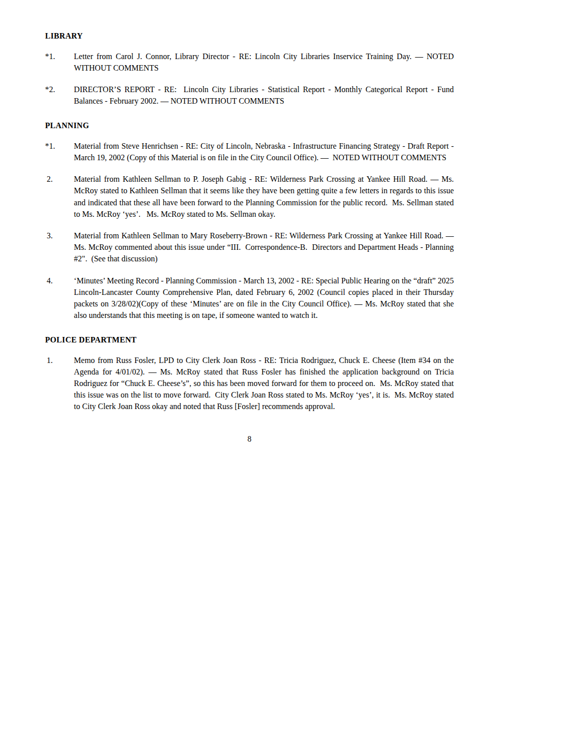LIBRARY
*1.
Letter from Carol J. Connor, Library Director - RE: Lincoln City Libraries Inservice Training Day. — NOTED WITHOUT COMMENTS
*2.
DIRECTOR’S REPORT - RE: Lincoln City Libraries - Statistical Report - Monthly Categorical Report - Fund Balances - February 2002. — NOTED WITHOUT COMMENTS
PLANNING
*1.
Material from Steve Henrichsen - RE: City of Lincoln, Nebraska - Infrastructure Financing Strategy - Draft Report - March 19, 2002 (Copy of this Material is on file in the City Council Office). — NOTED WITHOUT COMMENTS
2.
Material from Kathleen Sellman to P. Joseph Gabig - RE: Wilderness Park Crossing at Yankee Hill Road. — Ms. McRoy stated to Kathleen Sellman that it seems like they have been getting quite a few letters in regards to this issue and indicated that these all have been forward to the Planning Commission for the public record. Ms. Sellman stated to Ms. McRoy ‘yes’. Ms. McRoy stated to Ms. Sellman okay.
3.
Material from Kathleen Sellman to Mary Roseberry-Brown - RE: Wilderness Park Crossing at Yankee Hill Road. — Ms. McRoy commented about this issue under “III. Correspondence-B. Directors and Department Heads - Planning #2". (See that discussion)
4.
‘Minutes’ Meeting Record - Planning Commission - March 13, 2002 - RE: Special Public Hearing on the “draft” 2025 Lincoln-Lancaster County Comprehensive Plan, dated February 6, 2002 (Council copies placed in their Thursday packets on 3/28/02)(Copy of these ‘Minutes’ are on file in the City Council Office). — Ms. McRoy stated that she also understands that this meeting is on tape, if someone wanted to watch it.
POLICE DEPARTMENT
1.
Memo from Russ Fosler, LPD to City Clerk Joan Ross - RE: Tricia Rodriguez, Chuck E. Cheese (Item #34 on the Agenda for 4/01/02). — Ms. McRoy stated that Russ Fosler has finished the application background on Tricia Rodriguez for “Chuck E. Cheese’s”, so this has been moved forward for them to proceed on. Ms. McRoy stated that this issue was on the list to move forward. City Clerk Joan Ross stated to Ms. McRoy ‘yes’, it is. Ms. McRoy stated to City Clerk Joan Ross okay and noted that Russ [Fosler] recommends approval.
8